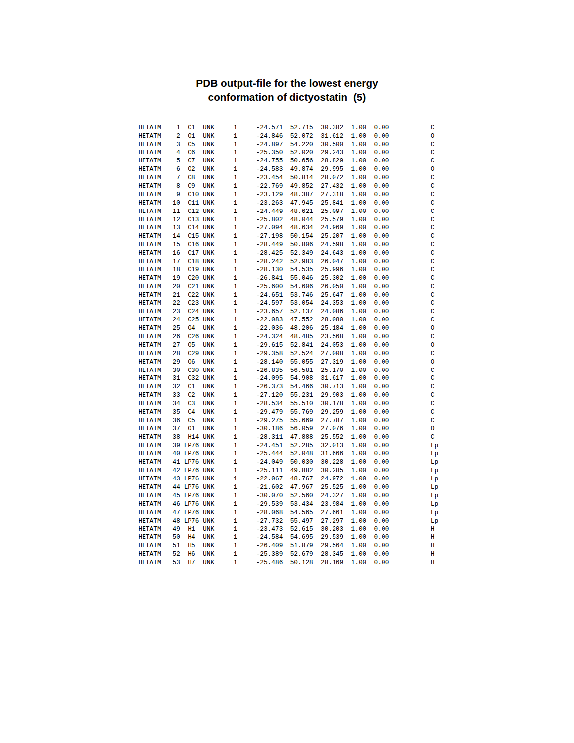PDB output-file for the lowest energy
conformation of dictyostatin (5)
HETATM    1  C1  UNK     1     -24.571  52.715  30.382  1.00  0.00           C
HETATM    2  O1  UNK     1     -24.846  52.072  31.612  1.00  0.00           O
HETATM    3  C5  UNK     1     -24.897  54.220  30.500  1.00  0.00           C
HETATM    4  C6  UNK     1     -25.350  52.020  29.243  1.00  0.00           C
HETATM    5  C7  UNK     1     -24.755  50.656  28.829  1.00  0.00           C
HETATM    6  O2  UNK     1     -24.583  49.874  29.995  1.00  0.00           O
HETATM    7  C8  UNK     1     -23.454  50.814  28.072  1.00  0.00           C
HETATM    8  C9  UNK     1     -22.769  49.852  27.432  1.00  0.00           C
HETATM    9  C10 UNK     1     -23.129  48.387  27.318  1.00  0.00           C
HETATM   10  C11 UNK     1     -23.263  47.945  25.841  1.00  0.00           C
HETATM   11  C12 UNK     1     -24.449  48.621  25.097  1.00  0.00           C
HETATM   12  C13 UNK     1     -25.802  48.044  25.579  1.00  0.00           C
HETATM   13  C14 UNK     1     -27.094  48.634  24.969  1.00  0.00           C
HETATM   14  C15 UNK     1     -27.198  50.154  25.207  1.00  0.00           C
HETATM   15  C16 UNK     1     -28.449  50.806  24.598  1.00  0.00           C
HETATM   16  C17 UNK     1     -28.425  52.349  24.643  1.00  0.00           C
HETATM   17  C18 UNK     1     -28.242  52.983  26.047  1.00  0.00           C
HETATM   18  C19 UNK     1     -28.130  54.535  25.996  1.00  0.00           C
HETATM   19  C20 UNK     1     -26.841  55.046  25.302  1.00  0.00           C
HETATM   20  C21 UNK     1     -25.600  54.606  26.050  1.00  0.00           C
HETATM   21  C22 UNK     1     -24.651  53.746  25.647  1.00  0.00           C
HETATM   22  C23 UNK     1     -24.597  53.054  24.353  1.00  0.00           C
HETATM   23  C24 UNK     1     -23.657  52.137  24.086  1.00  0.00           C
HETATM   24  C25 UNK     1     -22.083  47.552  28.080  1.00  0.00           C
HETATM   25  O4  UNK     1     -22.036  48.206  25.184  1.00  0.00           O
HETATM   26  C26 UNK     1     -24.324  48.485  23.568  1.00  0.00           C
HETATM   27  O5  UNK     1     -29.615  52.841  24.053  1.00  0.00           O
HETATM   28  C29 UNK     1     -29.358  52.524  27.008  1.00  0.00           C
HETATM   29  O6  UNK     1     -28.140  55.055  27.319  1.00  0.00           O
HETATM   30  C30 UNK     1     -26.835  56.581  25.170  1.00  0.00           C
HETATM   31  C32 UNK     1     -24.095  54.908  31.617  1.00  0.00           C
HETATM   32  C1  UNK     1     -26.373  54.466  30.713  1.00  0.00           C
HETATM   33  C2  UNK     1     -27.120  55.231  29.903  1.00  0.00           C
HETATM   34  C3  UNK     1     -28.534  55.510  30.178  1.00  0.00           C
HETATM   35  C4  UNK     1     -29.479  55.769  29.259  1.00  0.00           C
HETATM   36  C5  UNK     1     -29.275  55.669  27.787  1.00  0.00           C
HETATM   37  O1  UNK     1     -30.186  56.059  27.076  1.00  0.00           O
HETATM   38  H14 UNK     1     -28.311  47.888  25.552  1.00  0.00           C
HETATM   39 LP76 UNK     1     -24.451  52.285  32.013  1.00  0.00           Lp
HETATM   40 LP76 UNK     1     -25.444  52.048  31.666  1.00  0.00           Lp
HETATM   41 LP76 UNK     1     -24.049  50.030  30.228  1.00  0.00           Lp
HETATM   42 LP76 UNK     1     -25.111  49.882  30.285  1.00  0.00           Lp
HETATM   43 LP76 UNK     1     -22.067  48.767  24.972  1.00  0.00           Lp
HETATM   44 LP76 UNK     1     -21.602  47.967  25.525  1.00  0.00           Lp
HETATM   45 LP76 UNK     1     -30.070  52.560  24.327  1.00  0.00           Lp
HETATM   46 LP76 UNK     1     -29.539  53.434  23.984  1.00  0.00           Lp
HETATM   47 LP76 UNK     1     -28.068  54.565  27.661  1.00  0.00           Lp
HETATM   48 LP76 UNK     1     -27.732  55.497  27.297  1.00  0.00           Lp
HETATM   49  H1  UNK     1     -23.473  52.615  30.203  1.00  0.00           H
HETATM   50  H4  UNK     1     -24.584  54.695  29.539  1.00  0.00           H
HETATM   51  H5  UNK     1     -26.409  51.879  29.564  1.00  0.00           H
HETATM   52  H6  UNK     1     -25.389  52.679  28.345  1.00  0.00           H
HETATM   53  H7  UNK     1     -25.486  50.128  28.169  1.00  0.00           H